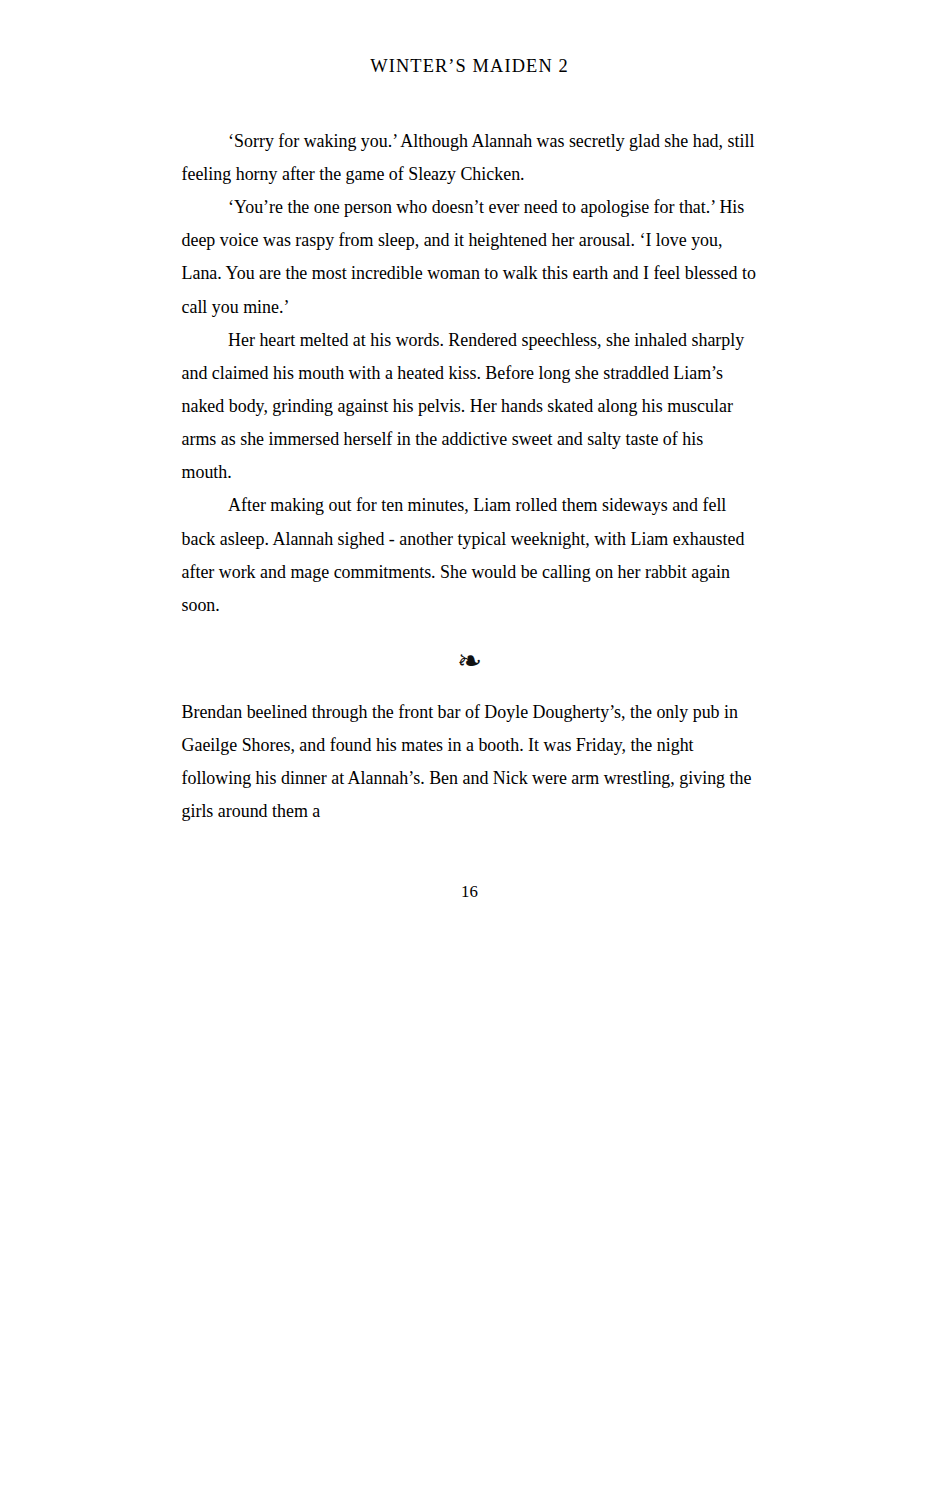Winter’s Maiden 2
‘Sorry for waking you.’ Although Alannah was secretly glad she had, still feeling horny after the game of Sleazy Chicken.
‘You’re the one person who doesn’t ever need to apologise for that.’ His deep voice was raspy from sleep, and it heightened her arousal. ‘I love you, Lana. You are the most incredible woman to walk this earth and I feel blessed to call you mine.’
Her heart melted at his words. Rendered speechless, she inhaled sharply and claimed his mouth with a heated kiss. Before long she straddled Liam’s naked body, grinding against his pelvis. Her hands skated along his muscular arms as she immersed herself in the addictive sweet and salty taste of his mouth.
After making out for ten minutes, Liam rolled them sideways and fell back asleep. Alannah sighed - another typical weeknight, with Liam exhausted after work and mage commitments. She would be calling on her rabbit again soon.
❧
Brendan beelined through the front bar of Doyle Dougherty’s, the only pub in Gaeilge Shores, and found his mates in a booth. It was Friday, the night following his dinner at Alannah’s. Ben and Nick were arm wrestling, giving the girls around them a
16